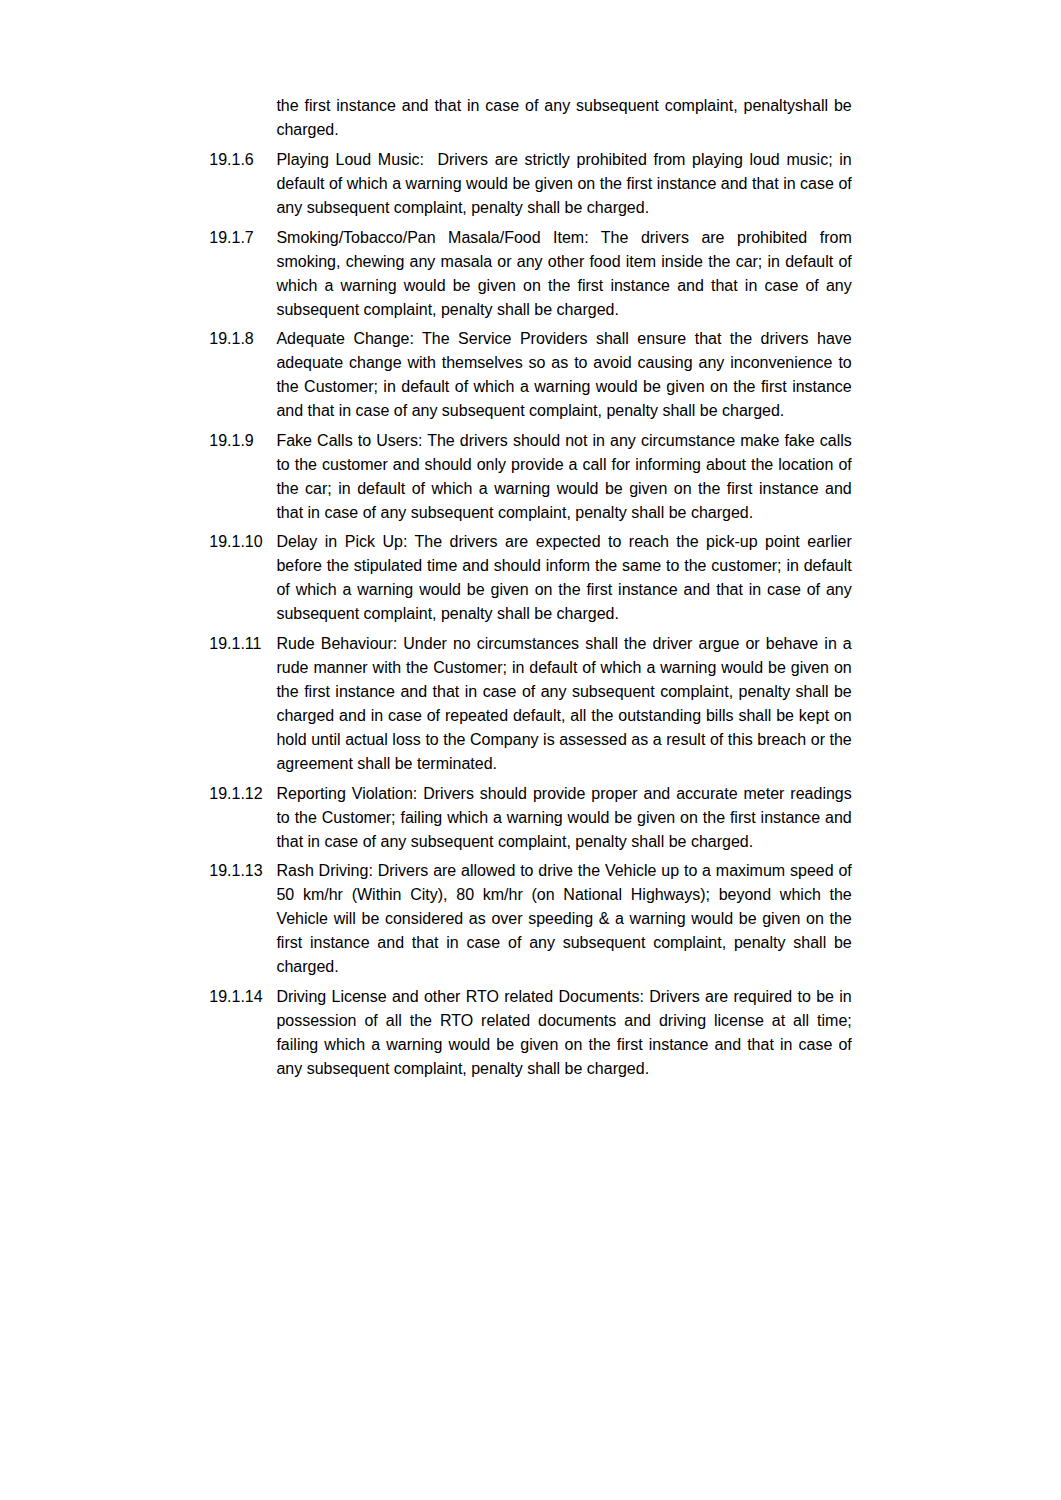the first instance and that in case of any subsequent complaint, penaltyshall be charged.
19.1.6 Playing Loud Music: Drivers are strictly prohibited from playing loud music; in default of which a warning would be given on the first instance and that in case of any subsequent complaint, penalty shall be charged.
19.1.7 Smoking/Tobacco/Pan Masala/Food Item: The drivers are prohibited from smoking, chewing any masala or any other food item inside the car; in default of which a warning would be given on the first instance and that in case of any subsequent complaint, penalty shall be charged.
19.1.8 Adequate Change: The Service Providers shall ensure that the drivers have adequate change with themselves so as to avoid causing any inconvenience to the Customer; in default of which a warning would be given on the first instance and that in case of any subsequent complaint, penalty shall be charged.
19.1.9 Fake Calls to Users: The drivers should not in any circumstance make fake calls to the customer and should only provide a call for informing about the location of the car; in default of which a warning would be given on the first instance and that in case of any subsequent complaint, penalty shall be charged.
19.1.10 Delay in Pick Up: The drivers are expected to reach the pick-up point earlier before the stipulated time and should inform the same to the customer; in default of which a warning would be given on the first instance and that in case of any subsequent complaint, penalty shall be charged.
19.1.11 Rude Behaviour: Under no circumstances shall the driver argue or behave in a rude manner with the Customer; in default of which a warning would be given on the first instance and that in case of any subsequent complaint, penalty shall be charged and in case of repeated default, all the outstanding bills shall be kept on hold until actual loss to the Company is assessed as a result of this breach or the agreement shall be terminated.
19.1.12 Reporting Violation: Drivers should provide proper and accurate meter readings to the Customer; failing which a warning would be given on the first instance and that in case of any subsequent complaint, penalty shall be charged.
19.1.13 Rash Driving: Drivers are allowed to drive the Vehicle up to a maximum speed of 50 km/hr (Within City), 80 km/hr (on National Highways); beyond which the Vehicle will be considered as over speeding & a warning would be given on the first instance and that in case of any subsequent complaint, penalty shall be charged.
19.1.14 Driving License and other RTO related Documents: Drivers are required to be in possession of all the RTO related documents and driving license at all time; failing which a warning would be given on the first instance and that in case of any subsequent complaint, penalty shall be charged.